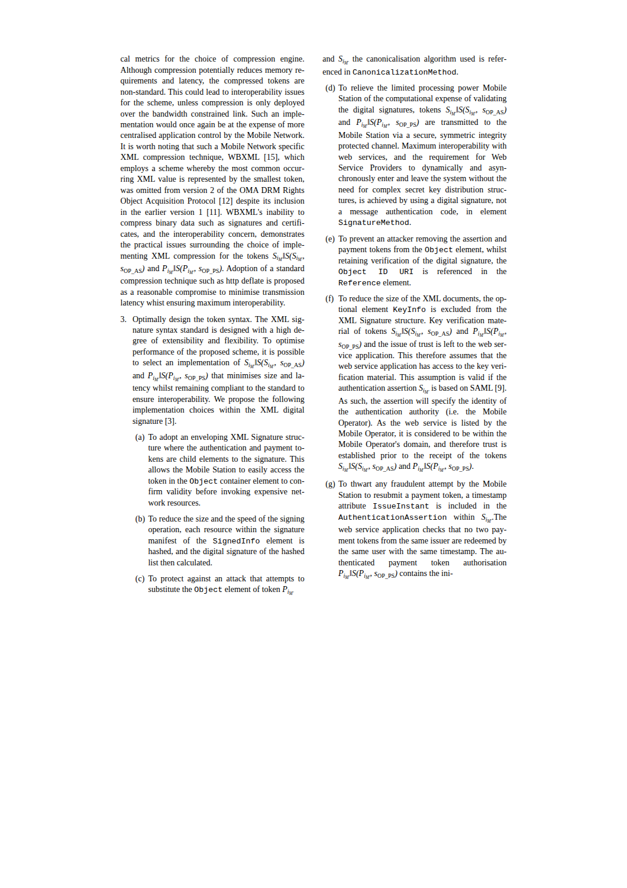cal metrics for the choice of compression engine. Although compression potentially reduces memory requirements and latency, the compressed tokens are non-standard. This could lead to interoperability issues for the scheme, unless compression is only deployed over the bandwidth constrained link. Such an implementation would once again be at the expense of more centralised application control by the Mobile Network. It is worth noting that such a Mobile Network specific XML compression technique, WBXML [15], which employs a scheme whereby the most common occurring XML value is represented by the smallest token, was omitted from version 2 of the OMA DRM Rights Object Acquisition Protocol [12] despite its inclusion in the earlier version 1 [11]. WBXML's inability to compress binary data such as signatures and certificates, and the interoperability concern, demonstrates the practical issues surrounding the choice of implementing XML compression for the tokens SiM′‖S(SiM′, sOP_AS) and PiM′‖S(PiM′, sOP_PS). Adoption of a standard compression technique such as http deflate is proposed as a reasonable compromise to minimise transmission latency whist ensuring maximum interoperability.
3. Optimally design the token syntax. The XML signature syntax standard is designed with a high degree of extensibility and flexibility. To optimise performance of the proposed scheme, it is possible to select an implementation of SiM′‖S(SiM′, sOP_AS) and PiM′‖S(PiM′, sOP_PS) that minimises size and latency whilst remaining compliant to the standard to ensure interoperability. We propose the following implementation choices within the XML digital signature [3].
(a) To adopt an enveloping XML Signature structure where the authentication and payment tokens are child elements to the signature. This allows the Mobile Station to easily access the token in the Object container element to confirm validity before invoking expensive network resources.
(b) To reduce the size and the speed of the signing operation, each resource within the signature manifest of the SignedInfo element is hashed, and the digital signature of the hashed list then calculated.
(c) To protect against an attack that attempts to substitute the Object element of token PiM′
and SiM′ the canonicalisation algorithm used is referenced in CanonicalizationMethod.
(d) To relieve the limited processing power Mobile Station of the computational expense of validating the digital signatures, tokens SiM′‖S(SiM′, sOP_AS) and PiM′‖S(PiM′, sOP_PS) are transmitted to the Mobile Station via a secure, symmetric integrity protected channel. Maximum interoperability with web services, and the requirement for Web Service Providers to dynamically and asynchronously enter and leave the system without the need for complex secret key distribution structures, is achieved by using a digital signature, not a message authentication code, in element SignatureMethod.
(e) To prevent an attacker removing the assertion and payment tokens from the Object element, whilst retaining verification of the digital signature, the Object ID URI is referenced in the Reference element.
(f) To reduce the size of the XML documents, the optional element KeyInfo is excluded from the XML Signature structure. Key verification material of tokens SiM′‖S(SiM′, sOP_AS) and PiM′‖S(PiM′, sOP_PS) and the issue of trust is left to the web service application. This therefore assumes that the web service application has access to the key verification material. This assumption is valid if the authentication assertion SiM′ is based on SAML [9]. As such, the assertion will specify the identity of the authentication authority (i.e. the Mobile Operator). As the web service is listed by the Mobile Operator, it is considered to be within the Mobile Operator's domain, and therefore trust is established prior to the receipt of the tokens SiM′‖S(SiM′, sOP_AS) and PiM′‖S(PiM′, sOP_PS).
(g) To thwart any fraudulent attempt by the Mobile Station to resubmit a payment token, a timestamp attribute IssueInstant is included in the AuthenticationAssertion within SiM′.The web service application checks that no two payment tokens from the same issuer are redeemed by the same user with the same timestamp. The authenticated payment token authorisation PiM′‖S(PiM′, sOP_PS) contains the ini-